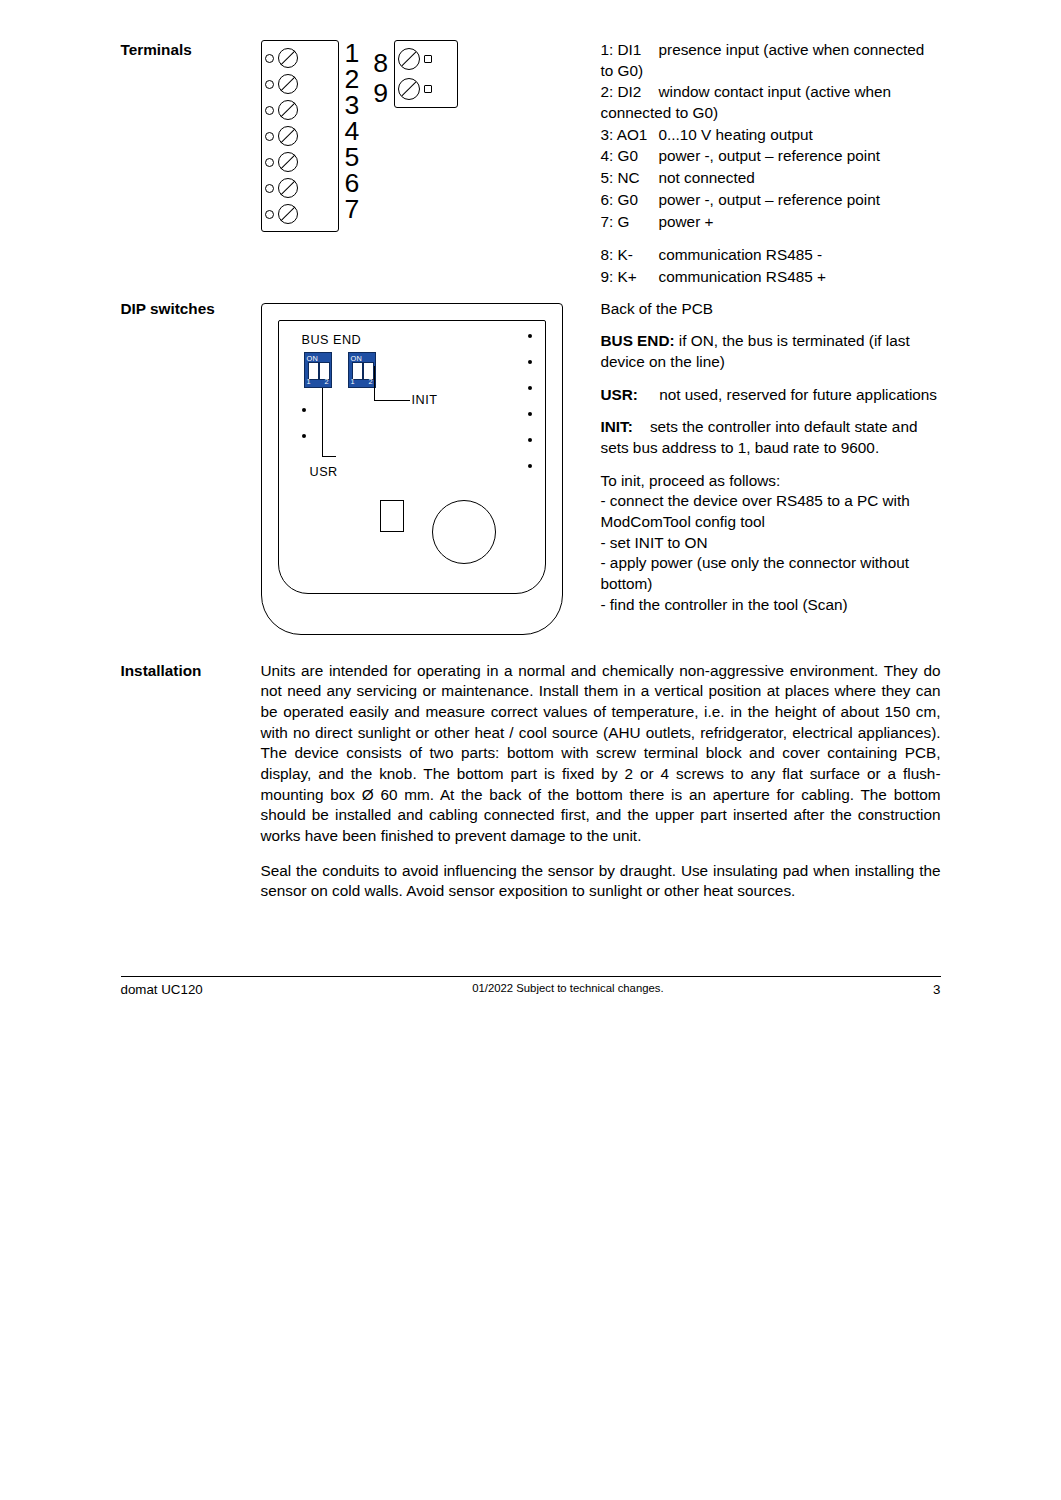Terminals
1234567
89
1: DI1presence input (active when connected to G0)
2: DI2window contact input (active when connected to G0)
3: AO10...10 V heating output
4: G0power -, output – reference point
5: NCnot connected
6: G0power -, output – reference point
7: Gpower +
8: K-communication RS485 -
9: K+communication RS485 +
DIP switches
BUS END
USR
INIT
ON 12
ON 12
Back of the PCB
BUS END: if ON, the bus is terminated (if last device on the line)
USR: not used, reserved for future applications
INIT: sets the controller into default state and sets bus address to 1, baud rate to 9600.
To init, proceed as follows:
- connect the device over RS485 to a PC with ModComTool config tool
- set INIT to ON
- apply power (use only the connector without bottom)
- find the controller in the tool (Scan)
Installation
Units are intended for operating in a normal and chemically non-aggressive environment. They do not need any servicing or maintenance. Install them in a vertical position at places where they can be operated easily and measure correct values of temperature, i.e. in the height of about 150 cm, with no direct sunlight or other heat / cool source (AHU outlets, refridgerator, electrical appliances). The device consists of two parts: bottom with screw terminal block and cover containing PCB, display, and the knob. The bottom part is fixed by 2 or 4 screws to any flat surface or a flush-mounting box Ø 60 mm. At the back of the bottom there is an aperture for cabling. The bottom should be installed and cabling connected first, and the upper part inserted after the construction works have been finished to prevent damage to the unit.
Seal the conduits to avoid influencing the sensor by draught. Use insulating pad when installing the sensor on cold walls. Avoid sensor exposition to sunlight or other heat sources.
domat UC120
01/2022 Subject to technical changes.
3